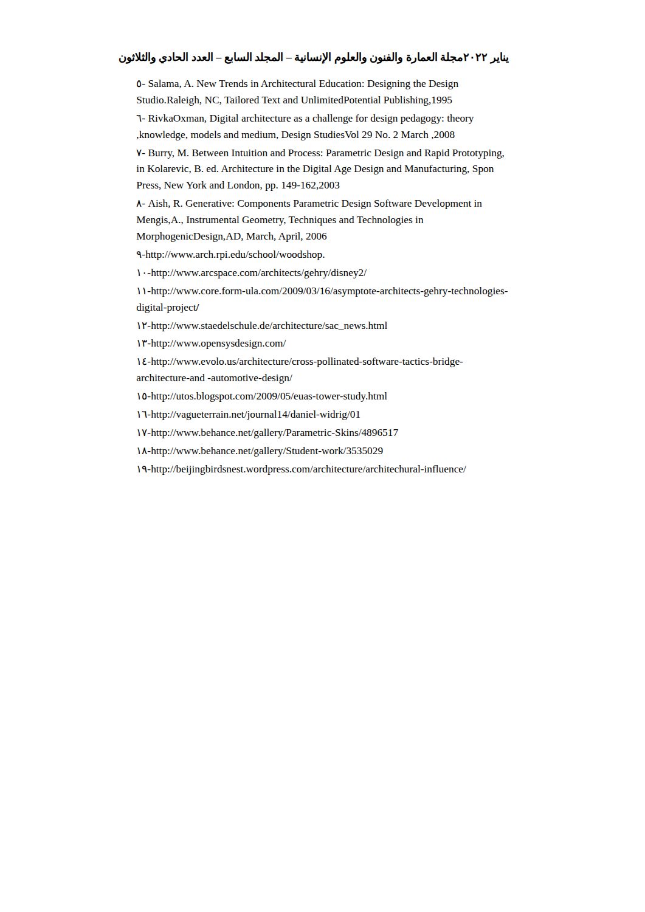يناير ٢٠٢٢ مجلة العمارة والفنون والعلوم الإنسانية – المجلد السابع – العدد الحادي والثلاثون
٥- Salama, A. New Trends in Architectural Education: Designing the Design Studio.Raleigh, NC, Tailored Text and UnlimitedPotential Publishing,1995
٦- RivkaOxman, Digital architecture as a challenge for design pedagogy: theory ,knowledge, models and medium, Design StudiesVol 29 No. 2 March ,2008
٧- Burry, M. Between Intuition and Process: Parametric Design and Rapid Prototyping, in Kolarevic, B. ed. Architecture in the Digital Age Design and Manufacturing, Spon Press, New York and London, pp. 149-162,2003
٨- Aish, R. Generative: Components Parametric Design Software Development in Mengis,A., Instrumental Geometry, Techniques and Technologies in MorphogenicDesign,AD, March, April, 2006
٩-http://www.arch.rpi.edu/school/woodshop.
١٠-http://www.arcspace.com/architects/gehry/disney2/
١١-http://www.core.form-ula.com/2009/03/16/asymptote-architects-gehry-technologies-digital-project/
١٢-http://www.staedelschule.de/architecture/sac_news.html
١٣-http://www.opensysdesign.com/
١٤-http://www.evolo.us/architecture/cross-pollinated-software-tactics-bridge-architecture-and -automotive-design/
١٥-http://utos.blogspot.com/2009/05/euas-tower-study.html
١٦-http://vagueterrain.net/journal14/daniel-widrig/01
١٧-http://www.behance.net/gallery/Parametric-Skins/4896517
١٨-http://www.behance.net/gallery/Student-work/3535029
١٩-http://beijingbirdsnest.wordpress.com/architecture/architechural-influence/